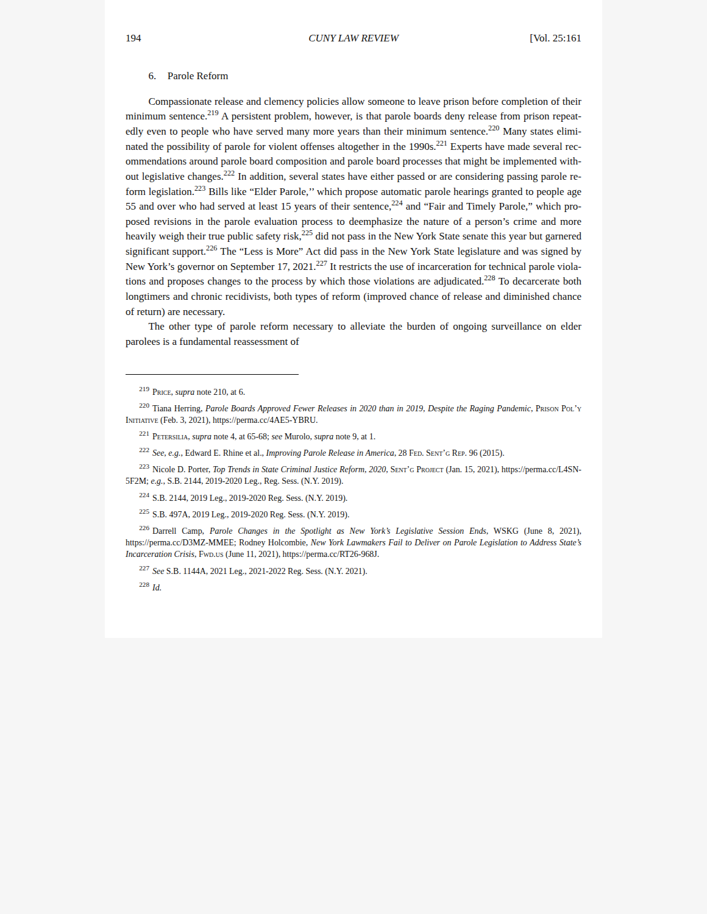194 CUNY LAW REVIEW [Vol. 25:161
6. Parole Reform
Compassionate release and clemency policies allow someone to leave prison before completion of their minimum sentence.219 A persistent problem, however, is that parole boards deny release from prison repeatedly even to people who have served many more years than their minimum sentence.220 Many states eliminated the possibility of parole for violent offenses altogether in the 1990s.221 Experts have made several recommendations around parole board composition and parole board processes that might be implemented without legislative changes.222 In addition, several states have either passed or are considering passing parole reform legislation.223 Bills like “Elder Parole,’’ which propose automatic parole hearings granted to people age 55 and over who had served at least 15 years of their sentence,224 and “Fair and Timely Parole,” which proposed revisions in the parole evaluation process to deemphasize the nature of a person’s crime and more heavily weigh their true public safety risk,225 did not pass in the New York State senate this year but garnered significant support.226 The “Less is More” Act did pass in the New York State legislature and was signed by New York’s governor on September 17, 2021.227 It restricts the use of incarceration for technical parole violations and proposes changes to the process by which those violations are adjudicated.228 To decarcerate both longtimers and chronic recidivists, both types of reform (improved chance of release and diminished chance of return) are necessary.
The other type of parole reform necessary to alleviate the burden of ongoing surveillance on elder parolees is a fundamental reassessment of
Price, supra note 210, at 6.
Tiana Herring, Parole Boards Approved Fewer Releases in 2020 than in 2019, Despite the Raging Pandemic, Prison Pol’y Initiative (Feb. 3, 2021), https://perma.cc/4AE5-YBRU.
Petersilia, supra note 4, at 65-68; see Murolo, supra note 9, at 1.
See, e.g., Edward E. Rhine et al., Improving Parole Release in America, 28 Fed. Sent’g Rep. 96 (2015).
Nicole D. Porter, Top Trends in State Criminal Justice Reform, 2020, Sent’g Project (Jan. 15, 2021), https://perma.cc/L4SN-5F2M; e.g., S.B. 2144, 2019-2020 Leg., Reg. Sess. (N.Y. 2019).
S.B. 2144, 2019 Leg., 2019-2020 Reg. Sess. (N.Y. 2019).
S.B. 497A, 2019 Leg., 2019-2020 Reg. Sess. (N.Y. 2019).
Darrell Camp, Parole Changes in the Spotlight as New York’s Legislative Session Ends, WSKG (June 8, 2021), https://perma.cc/D3MZ-MMEE; Rodney Holcombie, New York Lawmakers Fail to Deliver on Parole Legislation to Address State’s Incarceration Crisis, Fwd.us (June 11, 2021), https://perma.cc/RT26-968J.
See S.B. 1144A, 2021 Leg., 2021-2022 Reg. Sess. (N.Y. 2021).
Id.